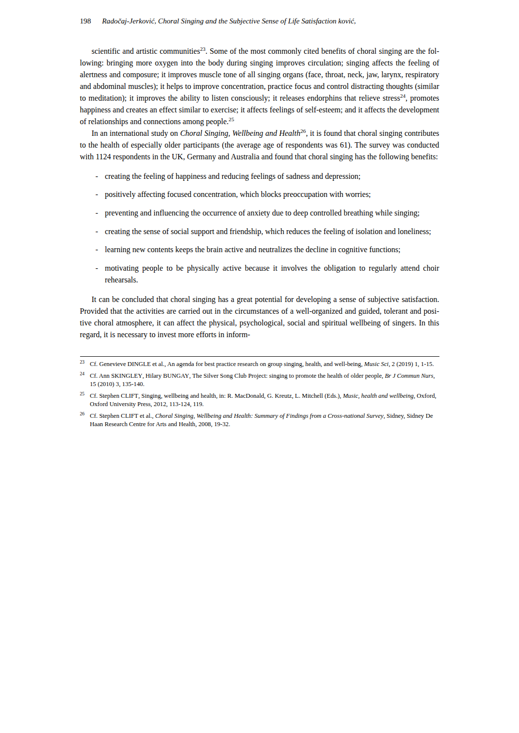198 Radočaj-Jerković, Choral Singing and the Subjective Sense of Life Satisfaction ković,
scientific and artistic communities23. Some of the most commonly cited benefits of choral singing are the following: bringing more oxygen into the body during singing improves circulation; singing affects the feeling of alertness and composure; it improves muscle tone of all singing organs (face, throat, neck, jaw, larynx, respiratory and abdominal muscles); it helps to improve concentration, practice focus and control distracting thoughts (similar to meditation); it improves the ability to listen consciously; it releases endorphins that relieve stress24, promotes happiness and creates an effect similar to exercise; it affects feelings of self-esteem; and it affects the development of relationships and connections among people.25
In an international study on Choral Singing, Wellbeing and Health26, it is found that choral singing contributes to the health of especially older participants (the average age of respondents was 61). The survey was conducted with 1124 respondents in the UK, Germany and Australia and found that choral singing has the following benefits:
creating the feeling of happiness and reducing feelings of sadness and depression;
positively affecting focused concentration, which blocks preoccupation with worries;
preventing and influencing the occurrence of anxiety due to deep controlled breathing while singing;
creating the sense of social support and friendship, which reduces the feeling of isolation and loneliness;
learning new contents keeps the brain active and neutralizes the decline in cognitive functions;
motivating people to be physically active because it involves the obligation to regularly attend choir rehearsals.
It can be concluded that choral singing has a great potential for developing a sense of subjective satisfaction. Provided that the activities are carried out in the circumstances of a well-organized and guided, tolerant and positive choral atmosphere, it can affect the physical, psychological, social and spiritual wellbeing of singers. In this regard, it is necessary to invest more efforts in inform-
Cf. Genevieve DINGLE et al., An agenda for best practice research on group singing, health, and well-being, Music Sci, 2 (2019) 1, 1-15.
Cf. Ann SKINGLEY, Hilary BUNGAY, The Silver Song Club Project: singing to promote the health of older people, Br J Commun Nurs, 15 (2010) 3, 135-140.
Cf. Stephen CLIFT, Singing, wellbeing and health, in: R. MacDonald, G. Kreutz, L. Mitchell (Eds.), Music, health and wellbeing, Oxford, Oxford University Press, 2012, 113-124, 119.
Cf. Stephen CLIFT et al., Choral Singing, Wellbeing and Health: Summary of Findings from a Cross-national Survey, Sidney, Sidney De Haan Research Centre for Arts and Health, 2008, 19-32.